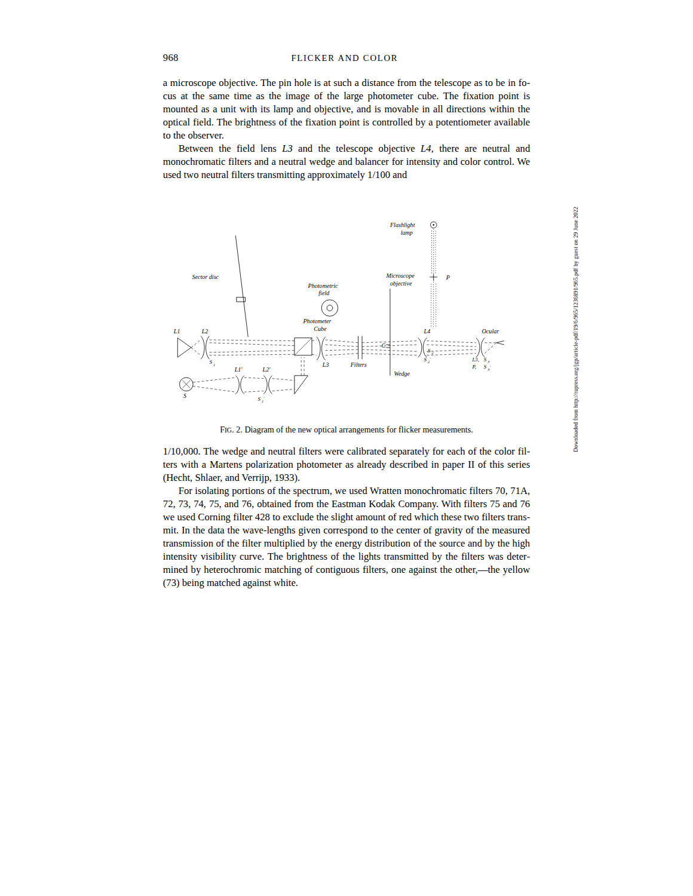Downloaded from http://rupress.org/jgp/article-pdf/19/6/965/1236891/965.pdf by guest on 29 June 2022
968
FLICKER AND COLOR
a microscope objective. The pin hole is at such a distance from the telescope as to be in focus at the same time as the image of the large photometer cube. The fixation point is mounted as a unit with its lamp and objective, and is movable in all directions within the optical field. The brightness of the fixation point is controlled by a potentiometer available to the observer.
Between the field lens L3 and the telescope objective L4, there are neutral and monochromatic filters and a neutral wedge and balancer for intensity and color control. We used two neutral filters transmitting approximately 1/100 and
Flashlight lamp Microscope objective P Sector disc Photometric field Photometer Cube L1 L2 S1 L3 Filters Wedge C L4 S2 S2' Ocular L3, S3 P, S3' S L1' L2' S1'
FIG. 2. Diagram of the new optical arrangements for flicker measurements.
1/10,000. The wedge and neutral filters were calibrated separately for each of the color filters with a Martens polarization photometer as already described in paper II of this series (Hecht, Shlaer, and Verrijp, 1933).
For isolating portions of the spectrum, we used Wratten monochromatic filters 70, 71A, 72, 73, 74, 75, and 76, obtained from the Eastman Kodak Company. With filters 75 and 76 we used Corning filter 428 to exclude the slight amount of red which these two filters transmit. In the data the wave-lengths given correspond to the center of gravity of the measured transmission of the filter multiplied by the energy distribution of the source and by the high intensity visibility curve. The brightness of the lights transmitted by the filters was determined by heterochromic matching of contiguous filters, one against the other,—the yellow (73) being matched against white.